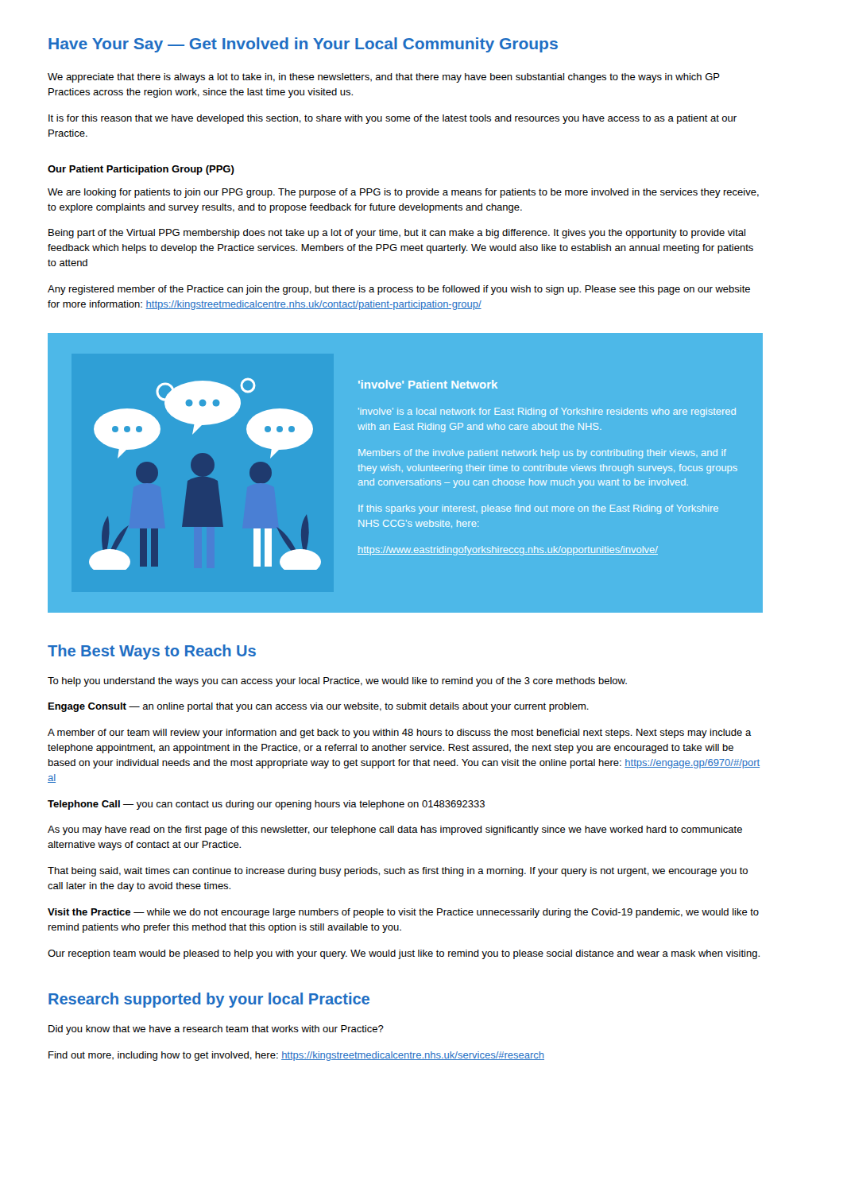Have Your Say — Get Involved in Your Local Community Groups
We appreciate that there is always a lot to take in, in these newsletters, and that there may have been substantial changes to the ways in which GP Practices across the region work, since the last time you visited us.
It is for this reason that we have developed this section, to share with you some of the latest tools and resources you have access to as a patient at our Practice.
Our Patient Participation Group (PPG)
We are looking for patients to join our PPG group. The purpose of a PPG is to provide a means for patients to be more involved in the services they receive, to explore complaints and survey results, and to propose feedback for future developments and change.
Being part of the Virtual PPG membership does not take up a lot of your time, but it can make a big difference. It gives you the opportunity to provide vital feedback which helps to develop the Practice services. Members of the PPG meet quarterly. We would also like to establish an annual meeting for patients to attend
Any registered member of the Practice can join the group, but there is a process to be followed if you wish to sign up. Please see this page on our website for more information: https://kingstreetmedicalcentre.nhs.uk/contact/patient-participation-group/
'involve' Patient Network
'involve' is a local network for East Riding of Yorkshire residents who are registered with an East Riding GP and who care about the NHS.
Members of the involve patient network help us by contributing their views, and if they wish, volunteering their time to contribute views through surveys, focus groups and conversations – you can choose how much you want to be involved.
If this sparks your interest, please find out more on the East Riding of Yorkshire NHS CCG's website, here:
https://www.eastridingofyorkshireccg.nhs.uk/opportunities/involve/
The Best Ways to Reach Us
To help you understand the ways you can access your local Practice, we would like to remind you of the 3 core methods below.
Engage Consult — an online portal that you can access via our website, to submit details about your current problem.
A member of our team will review your information and get back to you within 48 hours to discuss the most beneficial next steps. Next steps may include a telephone appointment, an appointment in the Practice, or a referral to another service. Rest assured, the next step you are encouraged to take will be based on your individual needs and the most appropriate way to get support for that need. You can visit the online portal here: https://engage.gp/6970/#/portal
Telephone Call — you can contact us during our opening hours via telephone on 01483692333
As you may have read on the first page of this newsletter, our telephone call data has improved significantly since we have worked hard to communicate alternative ways of contact at our Practice.
That being said, wait times can continue to increase during busy periods, such as first thing in a morning. If your query is not urgent, we encourage you to call later in the day to avoid these times.
Visit the Practice — while we do not encourage large numbers of people to visit the Practice unnecessarily during the Covid-19 pandemic, we would like to remind patients who prefer this method that this option is still available to you.
Our reception team would be pleased to help you with your query. We would just like to remind you to please social distance and wear a mask when visiting.
Research supported by your local Practice
Did you know that we have a research team that works with our Practice?
Find out more, including how to get involved, here: https://kingstreetmedicalcentre.nhs.uk/services/#research